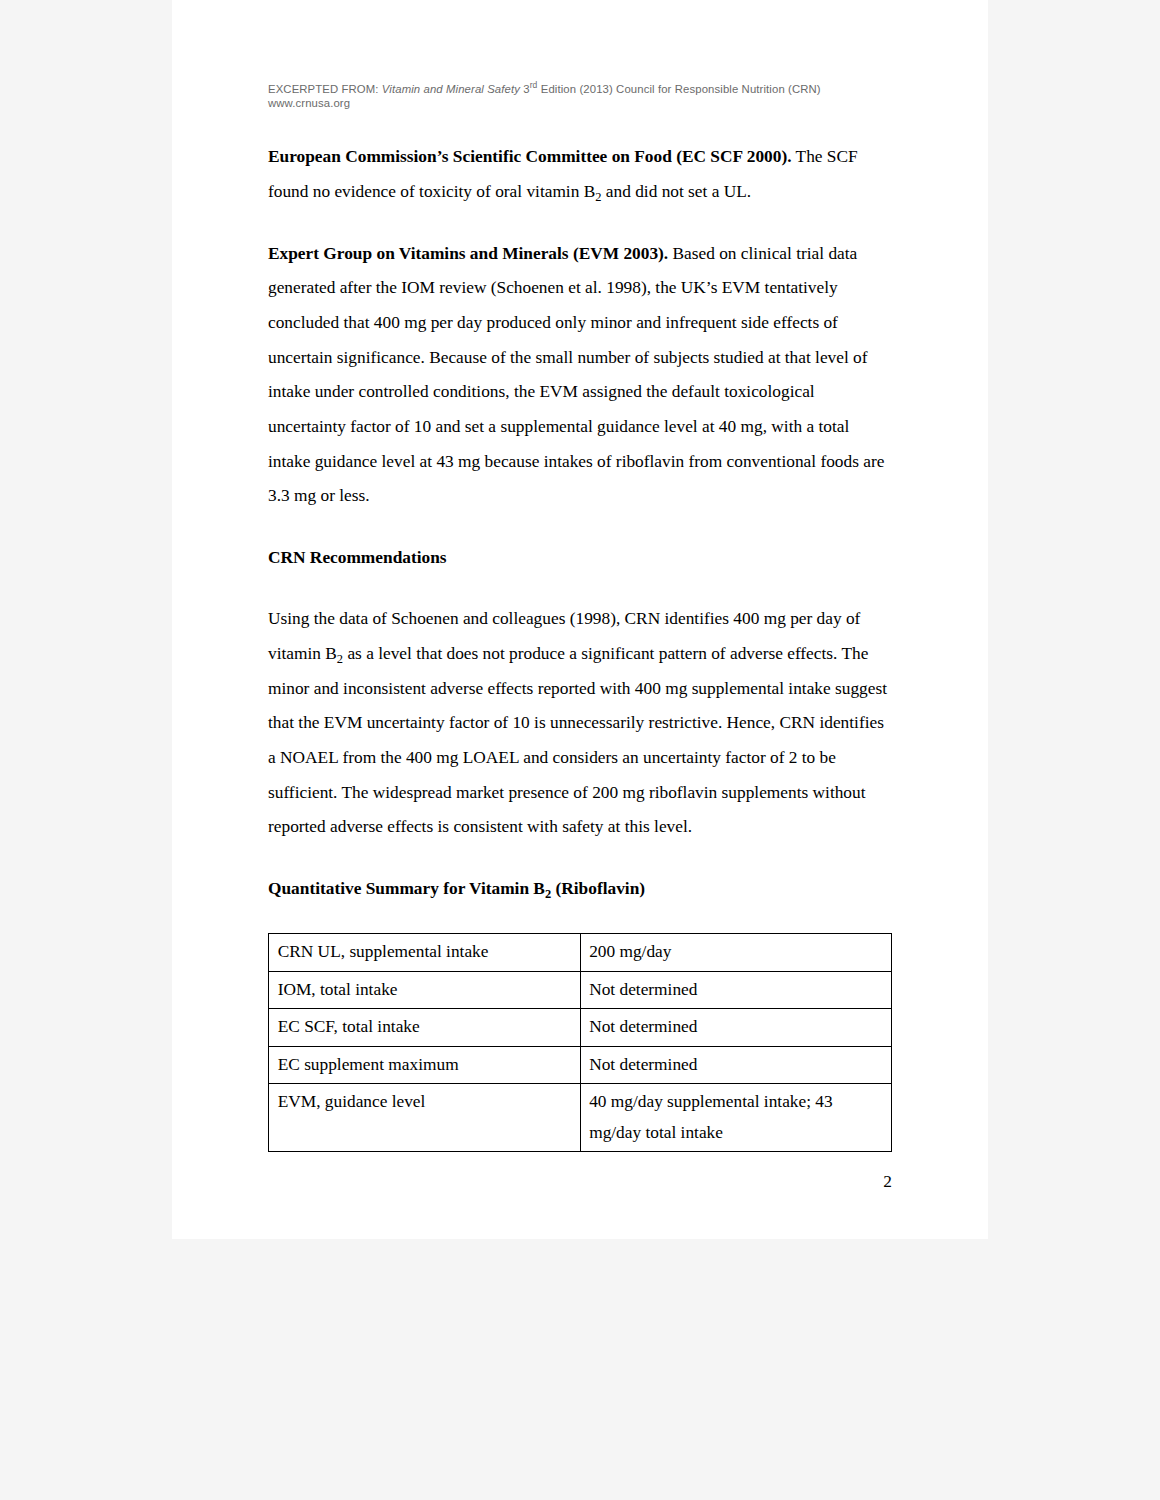EXCERPTED FROM: Vitamin and Mineral Safety 3rd Edition (2013) Council for Responsible Nutrition (CRN) www.crnusa.org
European Commission’s Scientific Committee on Food (EC SCF 2000). The SCF found no evidence of toxicity of oral vitamin B2 and did not set a UL.
Expert Group on Vitamins and Minerals (EVM 2003). Based on clinical trial data generated after the IOM review (Schoenen et al. 1998), the UK’s EVM tentatively concluded that 400 mg per day produced only minor and infrequent side effects of uncertain significance. Because of the small number of subjects studied at that level of intake under controlled conditions, the EVM assigned the default toxicological uncertainty factor of 10 and set a supplemental guidance level at 40 mg, with a total intake guidance level at 43 mg because intakes of riboflavin from conventional foods are 3.3 mg or less.
CRN Recommendations
Using the data of Schoenen and colleagues (1998), CRN identifies 400 mg per day of vitamin B2 as a level that does not produce a significant pattern of adverse effects. The minor and inconsistent adverse effects reported with 400 mg supplemental intake suggest that the EVM uncertainty factor of 10 is unnecessarily restrictive. Hence, CRN identifies a NOAEL from the 400 mg LOAEL and considers an uncertainty factor of 2 to be sufficient. The widespread market presence of 200 mg riboflavin supplements without reported adverse effects is consistent with safety at this level.
Quantitative Summary for Vitamin B2 (Riboflavin)
| CRN UL, supplemental intake | 200 mg/day |
| IOM, total intake | Not determined |
| EC SCF, total intake | Not determined |
| EC supplement maximum | Not determined |
| EVM, guidance level | 40 mg/day supplemental intake; 43 mg/day total intake |
2